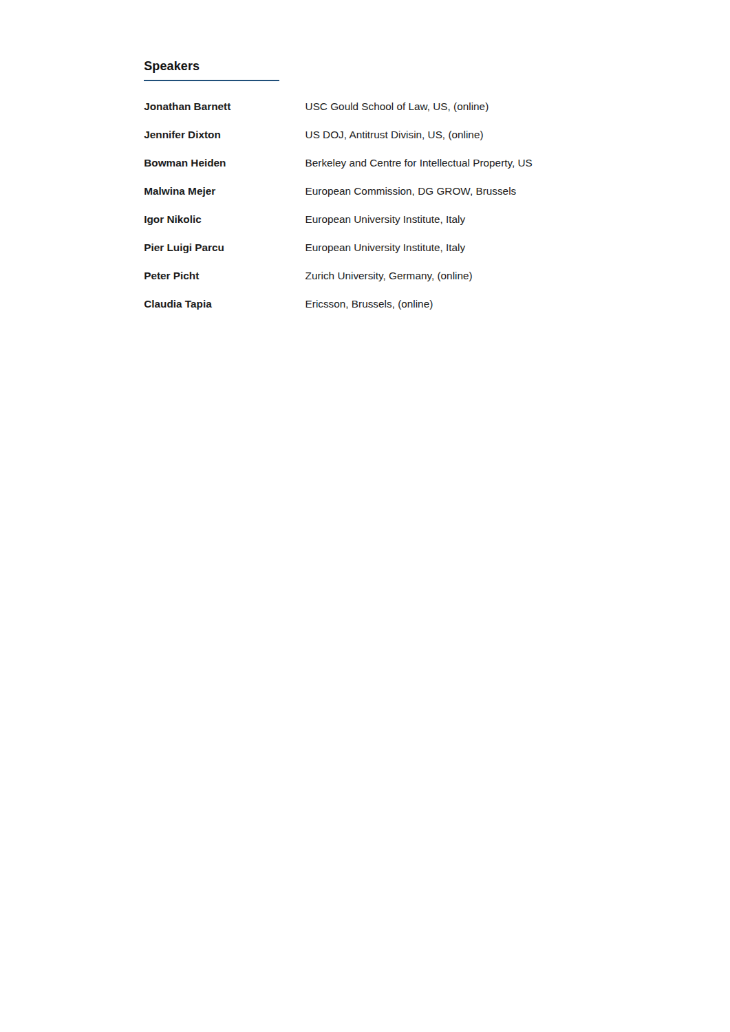Speakers
| Jonathan Barnett | USC Gould School of Law, US, (online) |
| Jennifer Dixton | US DOJ, Antitrust Divisin, US, (online) |
| Bowman Heiden | Berkeley and Centre for Intellectual Property, US |
| Malwina Mejer | European Commission, DG GROW, Brussels |
| Igor Nikolic | European University Institute, Italy |
| Pier Luigi Parcu | European University Institute, Italy |
| Peter Picht | Zurich University, Germany, (online) |
| Claudia Tapia | Ericsson, Brussels, (online) |